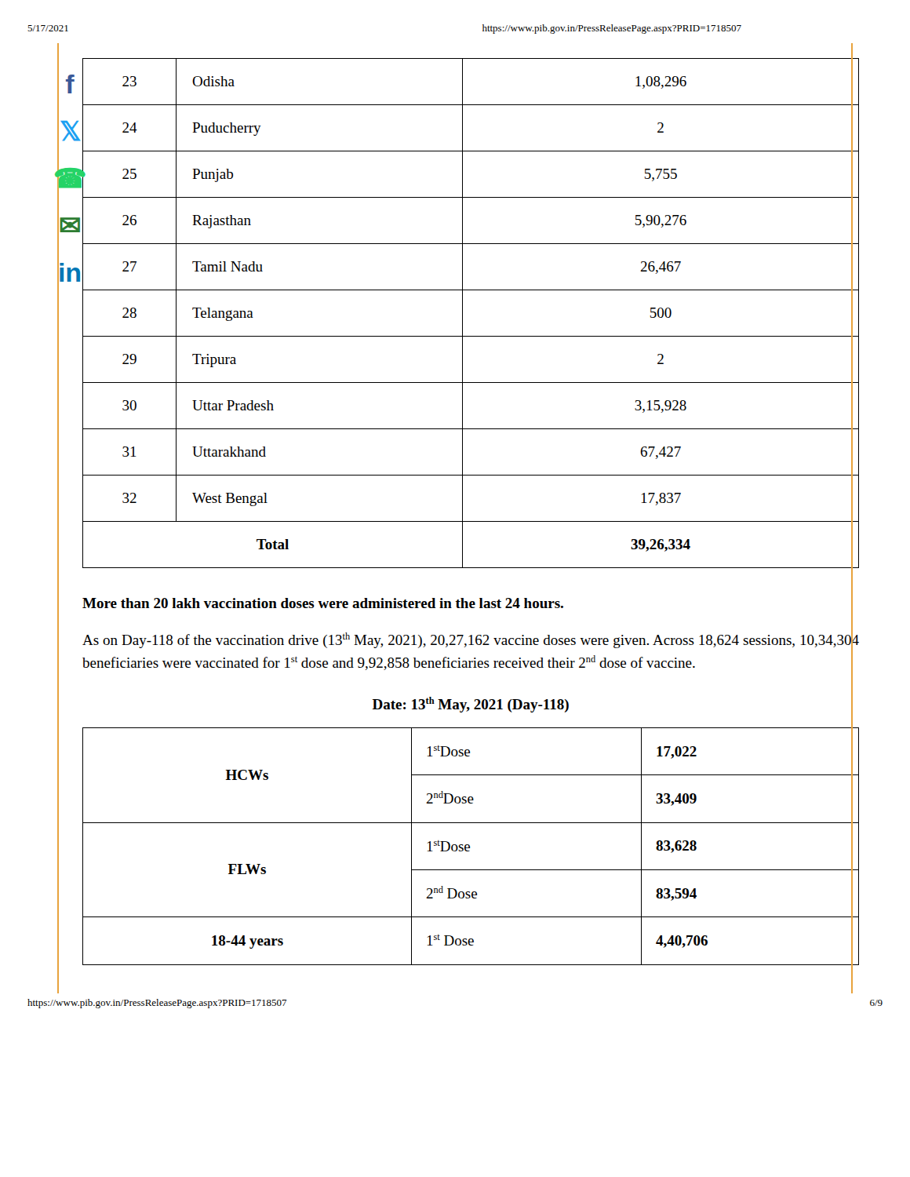5/17/2021
https://www.pib.gov.in/PressReleasePage.aspx?PRID=1718507
f
𝕏
☎
✉
in
| 23 | Odisha | 1,08,296 |
| 24 | Puducherry | 2 |
| 25 | Punjab | 5,755 |
| 26 | Rajasthan | 5,90,276 |
| 27 | Tamil Nadu | 26,467 |
| 28 | Telangana | 500 |
| 29 | Tripura | 2 |
| 30 | Uttar Pradesh | 3,15,928 |
| 31 | Uttarakhand | 67,427 |
| 32 | West Bengal | 17,837 |
| Total | 39,26,334 |
More than 20 lakh vaccination doses were administered in the last 24 hours.
As on Day-118 of the vaccination drive (13th May, 2021), 20,27,162 vaccine doses were given. Across 18,624 sessions, 10,34,304 beneficiaries were vaccinated for 1st dose and 9,92,858 beneficiaries received their 2nd dose of vaccine.
Date: 13th May, 2021 (Day-118)
| HCWs | 1 st Dose | 17,022 |
| 2 nd Dose | 33,409 |
| FLWs | 1 st Dose | 83,628 |
| 2 nd Dose | 83,594 |
| 18-44 years | 1 st Dose | 4,40,706 |
https://www.pib.gov.in/PressReleasePage.aspx?PRID=1718507
6/9